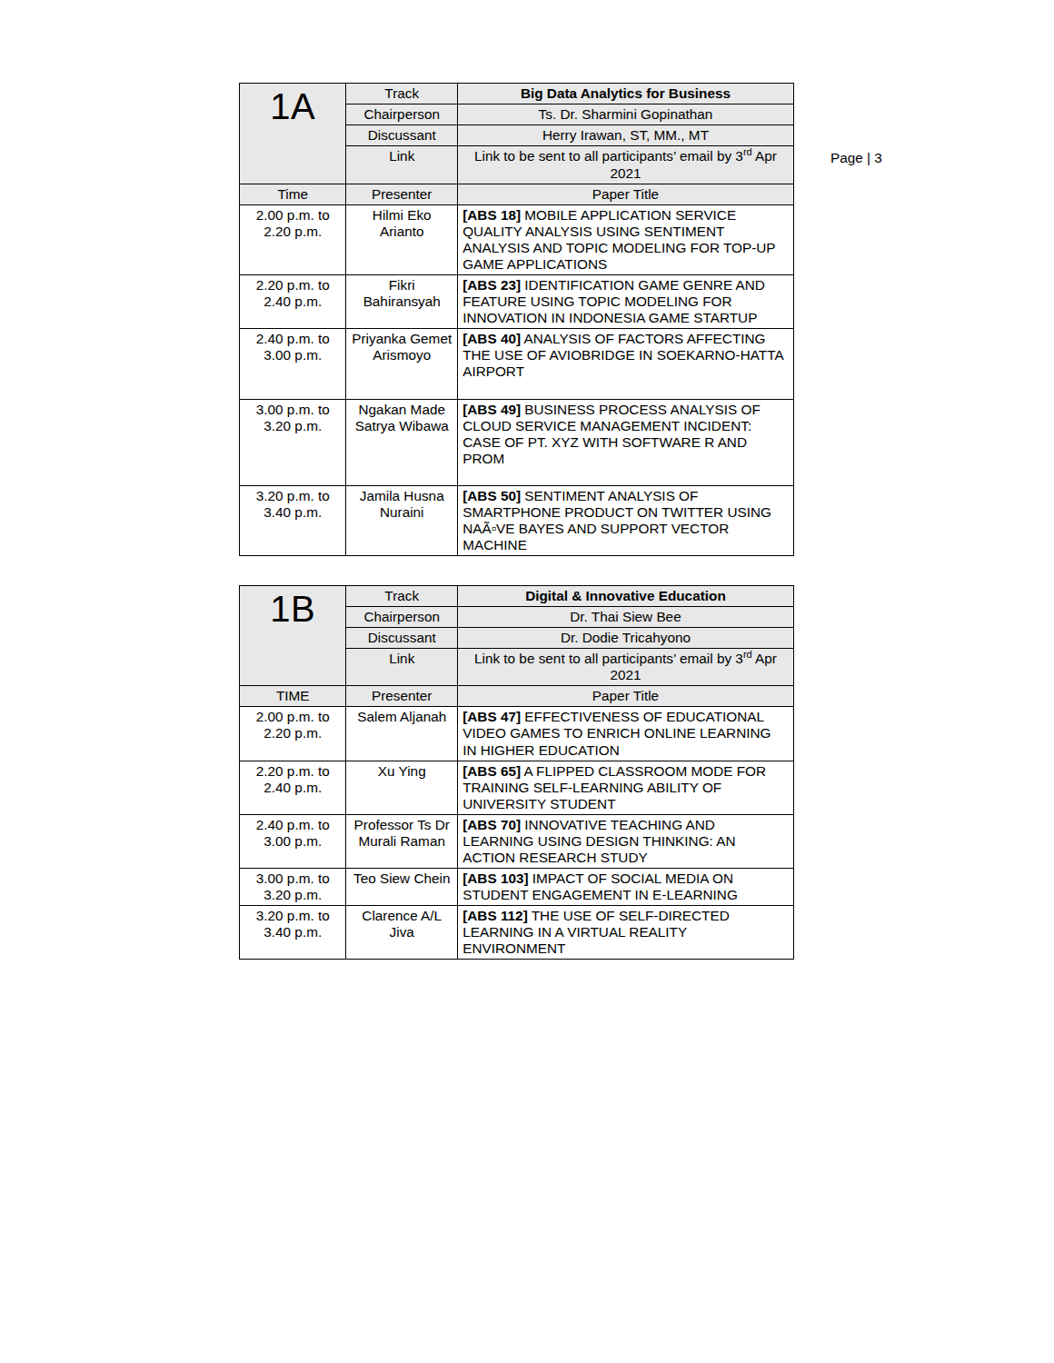Page | 3
| 1A | Track | Big Data Analytics for Business |
| Chairperson | Ts. Dr. Sharmini Gopinathan |
| Discussant | Herry Irawan, ST, MM., MT |
| Link | Link to be sent to all participants’ email by 3 rd Apr 2021 |
| Time | Presenter | Paper Title |
| 2.00 p.m. to 2.20 p.m. | Hilmi Eko Arianto | [ABS 18] MOBILE APPLICATION SERVICE QUALITY ANALYSIS USING SENTIMENT ANALYSIS AND TOPIC MODELING FOR TOP-UP GAME APPLICATIONS |
| 2.20 p.m. to 2.40 p.m. | Fikri Bahiransyah | [ABS 23] IDENTIFICATION GAME GENRE AND FEATURE USING TOPIC MODELING FOR INNOVATION IN INDONESIA GAME STARTUP |
| 2.40 p.m. to 3.00 p.m. | Priyanka Gemet Arismoyo | [ABS 40] ANALYSIS OF FACTORS AFFECTING THE USE OF AVIOBRIDGE IN SOEKARNO-HATTA AIRPORT |
| 3.00 p.m. to 3.20 p.m. | Ngakan Made Satrya Wibawa | [ABS 49] BUSINESS PROCESS ANALYSIS OF CLOUD SERVICE MANAGEMENT INCIDENT: CASE OF PT. XYZ WITH SOFTWARE R AND PROM |
| 3.20 p.m. to 3.40 p.m. | Jamila Husna Nuraini | [ABS 50] SENTIMENT ANALYSIS OF SMARTPHONE PRODUCT ON TWITTER USING NAÃ▫VE BAYES AND SUPPORT VECTOR MACHINE |
| 1B | Track | Digital & Innovative Education |
| Chairperson | Dr. Thai Siew Bee |
| Discussant | Dr. Dodie Tricahyono |
| Link | Link to be sent to all participants’ email by 3 rd Apr 2021 |
| TIME | Presenter | Paper Title |
| 2.00 p.m. to 2.20 p.m. | Salem Aljanah | [ABS 47] EFFECTIVENESS OF EDUCATIONAL VIDEO GAMES TO ENRICH ONLINE LEARNING IN HIGHER EDUCATION |
| 2.20 p.m. to 2.40 p.m. | Xu Ying | [ABS 65] A FLIPPED CLASSROOM MODE FOR TRAINING SELF-LEARNING ABILITY OF UNIVERSITY STUDENT |
| 2.40 p.m. to 3.00 p.m. | Professor Ts Dr Murali Raman | [ABS 70] INNOVATIVE TEACHING AND LEARNING USING DESIGN THINKING: AN ACTION RESEARCH STUDY |
| 3.00 p.m. to 3.20 p.m. | Teo Siew Chein | [ABS 103] IMPACT OF SOCIAL MEDIA ON STUDENT ENGAGEMENT IN E-LEARNING |
| 3.20 p.m. to 3.40 p.m. | Clarence A/L Jiva | [ABS 112] THE USE OF SELF-DIRECTED LEARNING IN A VIRTUAL REALITY ENVIRONMENT |